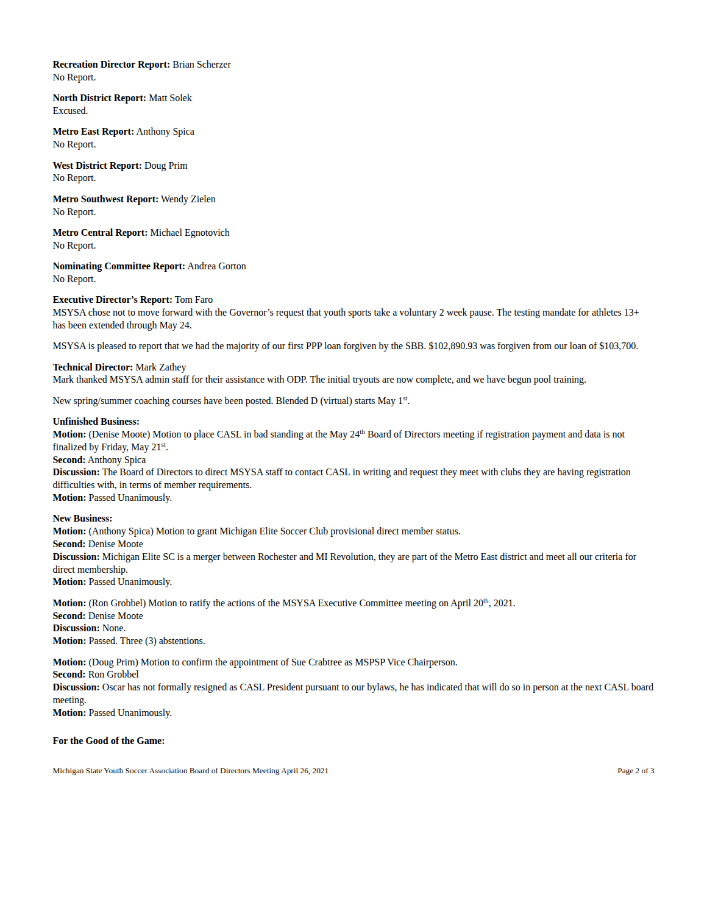Recreation Director Report: Brian Scherzer
No Report.
North District Report: Matt Solek
Excused.
Metro East Report: Anthony Spica
No Report.
West District Report: Doug Prim
No Report.
Metro Southwest Report: Wendy Zielen
No Report.
Metro Central Report: Michael Egnotovich
No Report.
Nominating Committee Report: Andrea Gorton
No Report.
Executive Director’s Report: Tom Faro
MSYSA chose not to move forward with the Governor’s request that youth sports take a voluntary 2 week pause. The testing mandate for athletes 13+ has been extended through May 24.
MSYSA is pleased to report that we had the majority of our first PPP loan forgiven by the SBB. $102,890.93 was forgiven from our loan of $103,700.
Technical Director: Mark Zathey
Mark thanked MSYSA admin staff for their assistance with ODP. The initial tryouts are now complete, and we have begun pool training.
New spring/summer coaching courses have been posted. Blended D (virtual) starts May 1st.
Unfinished Business:
Motion: (Denise Moote) Motion to place CASL in bad standing at the May 24th Board of Directors meeting if registration payment and data is not finalized by Friday, May 21st.
Second: Anthony Spica
Discussion: The Board of Directors to direct MSYSA staff to contact CASL in writing and request they meet with clubs they are having registration difficulties with, in terms of member requirements.
Motion: Passed Unanimously.
New Business:
Motion: (Anthony Spica) Motion to grant Michigan Elite Soccer Club provisional direct member status.
Second: Denise Moote
Discussion: Michigan Elite SC is a merger between Rochester and MI Revolution, they are part of the Metro East district and meet all our criteria for direct membership.
Motion: Passed Unanimously.
Motion: (Ron Grobbel) Motion to ratify the actions of the MSYSA Executive Committee meeting on April 20th, 2021.
Second: Denise Moote
Discussion: None.
Motion: Passed. Three (3) abstentions.
Motion: (Doug Prim) Motion to confirm the appointment of Sue Crabtree as MSPSP Vice Chairperson.
Second: Ron Grobbel
Discussion: Oscar has not formally resigned as CASL President pursuant to our bylaws, he has indicated that will do so in person at the next CASL board meeting.
Motion: Passed Unanimously.
For the Good of the Game:
Michigan State Youth Soccer Association Board of Directors Meeting April 26, 2021 Page 2 of 3